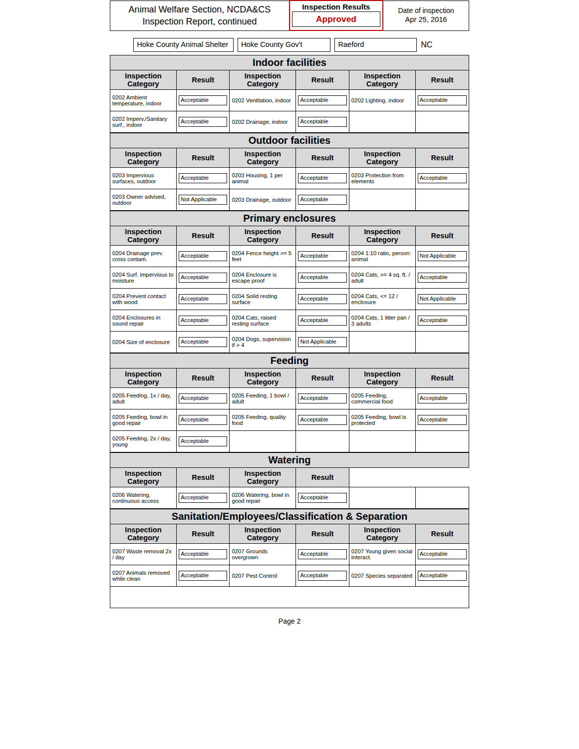| Animal Welfare Section, NCDA&CS Inspection Report, continued | Inspection Results Approved | Date of inspection Apr 25, 2016 |
| | Hoke County Animal Shelter | Hoke County Gov't | Raeford | NC |
| Indoor facilities |
| --- |
| Inspection Category | Result | Inspection Category | Result | Inspection Category | Result |
| 0202 Ambient temperature, indoor | Acceptable | 0202 Ventilation, indoor | Acceptable | 0202 Lighting, indoor | Acceptable |
| 0202 Imperv./Sanitary surf., indoor | Acceptable | 0202 Drainage, indoor | Acceptable | | |
| Outdoor facilities |
| --- |
| Inspection Category | Result | Inspection Category | Result | Inspection Category | Result |
| 0203 Impervious surfaces, outdoor | Acceptable | 0203 Housing, 1 per animal | Acceptable | 0203 Protection from elements | Acceptable |
| 0203 Owner advised, outdoor | Not Applicable | 0203 Drainage, outdoor | Acceptable | | |
| Primary enclosures |
| --- |
| Inspection Category | Result | Inspection Category | Result | Inspection Category | Result |
| 0204 Drainage prev. cross contam. | Acceptable | 0204 Fence height >= 5 feet | Acceptable | 0204 1:10 ratio, person: animal | Not Applicable |
| 0204 Surf. impervious to moisture | Acceptable | 0204 Enclosure is escape proof | Acceptable | 0204 Cats, >= 4 sq. ft. / adult | Acceptable |
| 0204 Prevent contact with wood | Acceptable | 0204 Solid resting surface | Acceptable | 0204 Cats, <= 12 / enclosure | Not Applicable |
| 0204 Enclosures in sound repair | Acceptable | 0204 Cats, raised resting surface | Acceptable | 0204 Cats, 1 litter pan / 3 adults | Acceptable |
| 0204 Size of enclosure | Acceptable | 0204 Dogs, supervision if > 4 | Not Applicable | | |
| Feeding |
| --- |
| Inspection Category | Result | Inspection Category | Result | Inspection Category | Result |
| 0205 Feeding, 1x / day, adult | Acceptable | 0205 Feeding, 1 bowl / adult | Acceptable | 0205 Feeding, commercial food | Acceptable |
| 0205 Feeding, bowl in good repair | Acceptable | 0205 Feeding, quality food | Acceptable | 0205 Feeding, bowl is protected | Acceptable |
| 0205 Feeding, 2x / day, young | Acceptable | | | | |
| Watering |
| --- |
| Inspection Category | Result | Inspection Category | Result | | |
| 0206 Watering, continuous access | Acceptable | 0206 Watering, bowl in good repair | Acceptable | | |
| Sanitation/Employees/Classification & Separation |
| --- |
| Inspection Category | Result | Inspection Category | Result | Inspection Category | Result |
| 0207 Waste removal 2x / day | Acceptable | 0207 Grounds overgrown | Acceptable | 0207 Young given social interact. | Acceptable |
| 0207 Animals removed while clean | Acceptable | 0207 Pest Control | Acceptable | 0207 Species separated | Acceptable |
Page 2